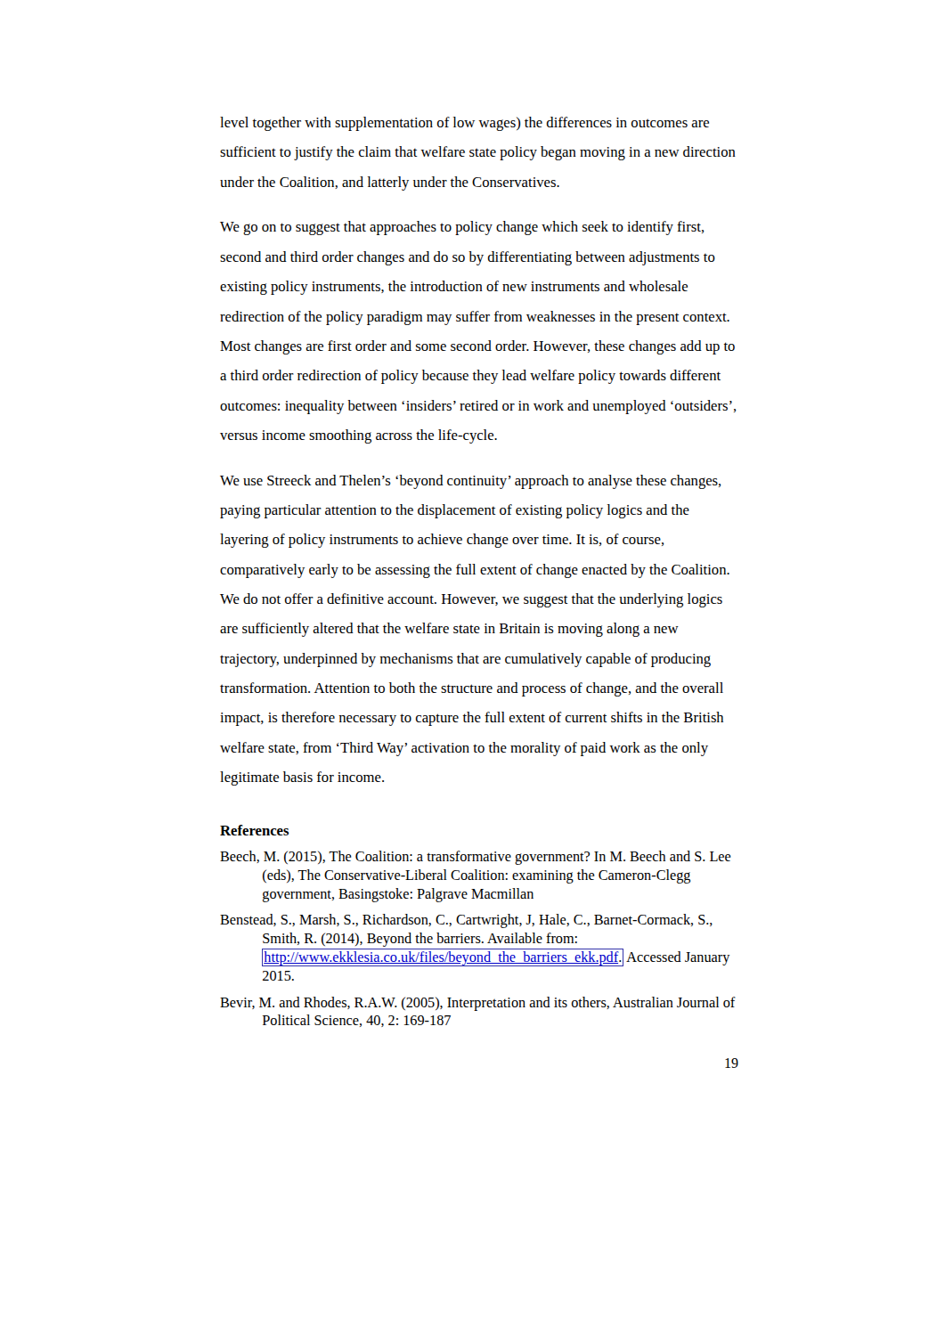level together with supplementation of low wages) the differences in outcomes are sufficient to justify the claim that welfare state policy began moving in a new direction under the Coalition, and latterly under the Conservatives.
We go on to suggest that approaches to policy change which seek to identify first, second and third order changes and do so by differentiating between adjustments to existing policy instruments, the introduction of new instruments and wholesale redirection of the policy paradigm may suffer from weaknesses in the present context. Most changes are first order and some second order. However, these changes add up to a third order redirection of policy because they lead welfare policy towards different outcomes: inequality between ‘insiders’ retired or in work and unemployed ‘outsiders’, versus income smoothing across the life-cycle.
We use Streeck and Thelen’s ‘beyond continuity’ approach to analyse these changes, paying particular attention to the displacement of existing policy logics and the layering of policy instruments to achieve change over time. It is, of course, comparatively early to be assessing the full extent of change enacted by the Coalition. We do not offer a definitive account. However, we suggest that the underlying logics are sufficiently altered that the welfare state in Britain is moving along a new trajectory, underpinned by mechanisms that are cumulatively capable of producing transformation. Attention to both the structure and process of change, and the overall impact, is therefore necessary to capture the full extent of current shifts in the British welfare state, from ‘Third Way’ activation to the morality of paid work as the only legitimate basis for income.
References
Beech, M. (2015), The Coalition: a transformative government? In M. Beech and S. Lee (eds), The Conservative-Liberal Coalition: examining the Cameron-Clegg government, Basingstoke: Palgrave Macmillan
Benstead, S., Marsh, S., Richardson, C., Cartwright, J, Hale, C., Barnet-Cormack, S., Smith, R. (2014), Beyond the barriers. Available from: http://www.ekklesia.co.uk/files/beyond_the_barriers_ekk.pdf. Accessed January 2015.
Bevir, M. and Rhodes, R.A.W. (2005), Interpretation and its others, Australian Journal of Political Science, 40, 2: 169-187
19